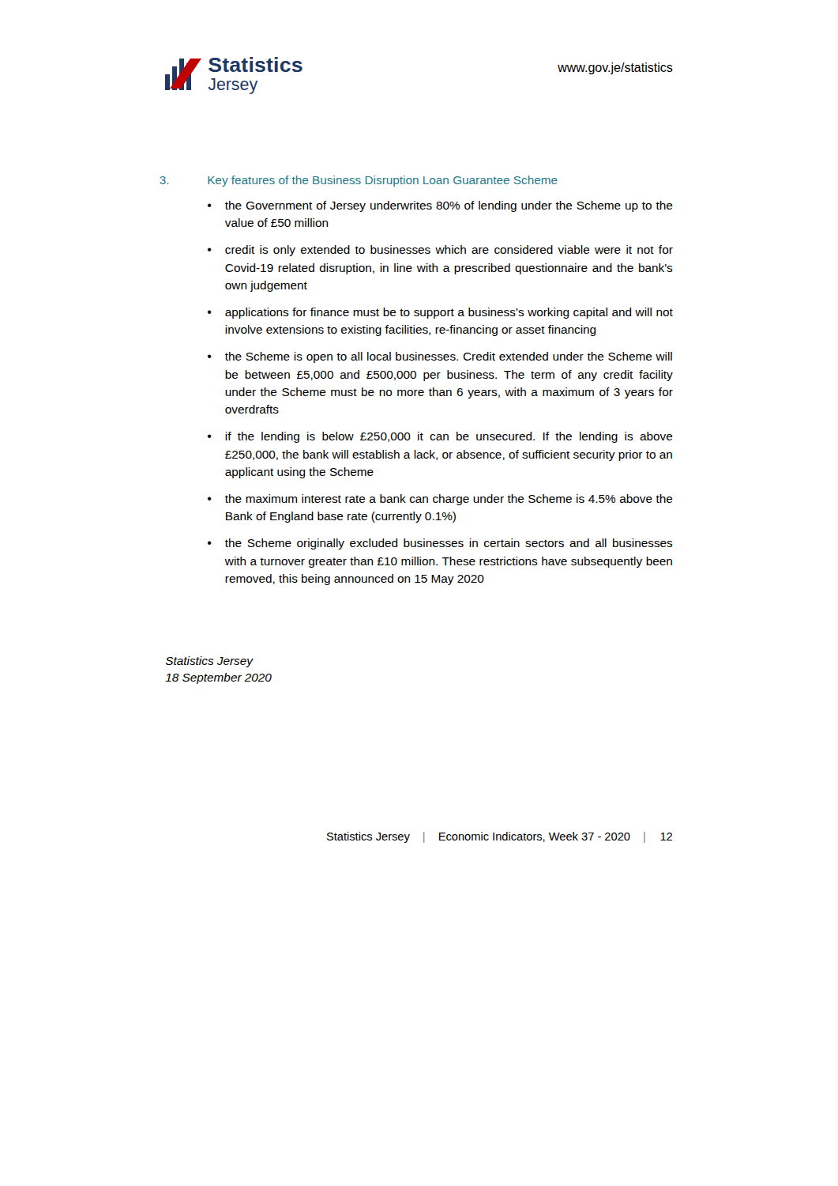Statistics
Jersey
www.gov.je/statistics
3. Key features of the Business Disruption Loan Guarantee Scheme
the Government of Jersey underwrites 80% of lending under the Scheme up to the value of £50 million
credit is only extended to businesses which are considered viable were it not for Covid-19 related disruption, in line with a prescribed questionnaire and the bank's own judgement
applications for finance must be to support a business's working capital and will not involve extensions to existing facilities, re-financing or asset financing
the Scheme is open to all local businesses. Credit extended under the Scheme will be between £5,000 and £500,000 per business. The term of any credit facility under the Scheme must be no more than 6 years, with a maximum of 3 years for overdrafts
if the lending is below £250,000 it can be unsecured. If the lending is above £250,000, the bank will establish a lack, or absence, of sufficient security prior to an applicant using the Scheme
the maximum interest rate a bank can charge under the Scheme is 4.5% above the Bank of England base rate (currently 0.1%)
the Scheme originally excluded businesses in certain sectors and all businesses with a turnover greater than £10 million. These restrictions have subsequently been removed, this being announced on 15 May 2020
Statistics Jersey
18 September 2020
Statistics Jersey | Economic Indicators, Week 37 - 2020 | 12